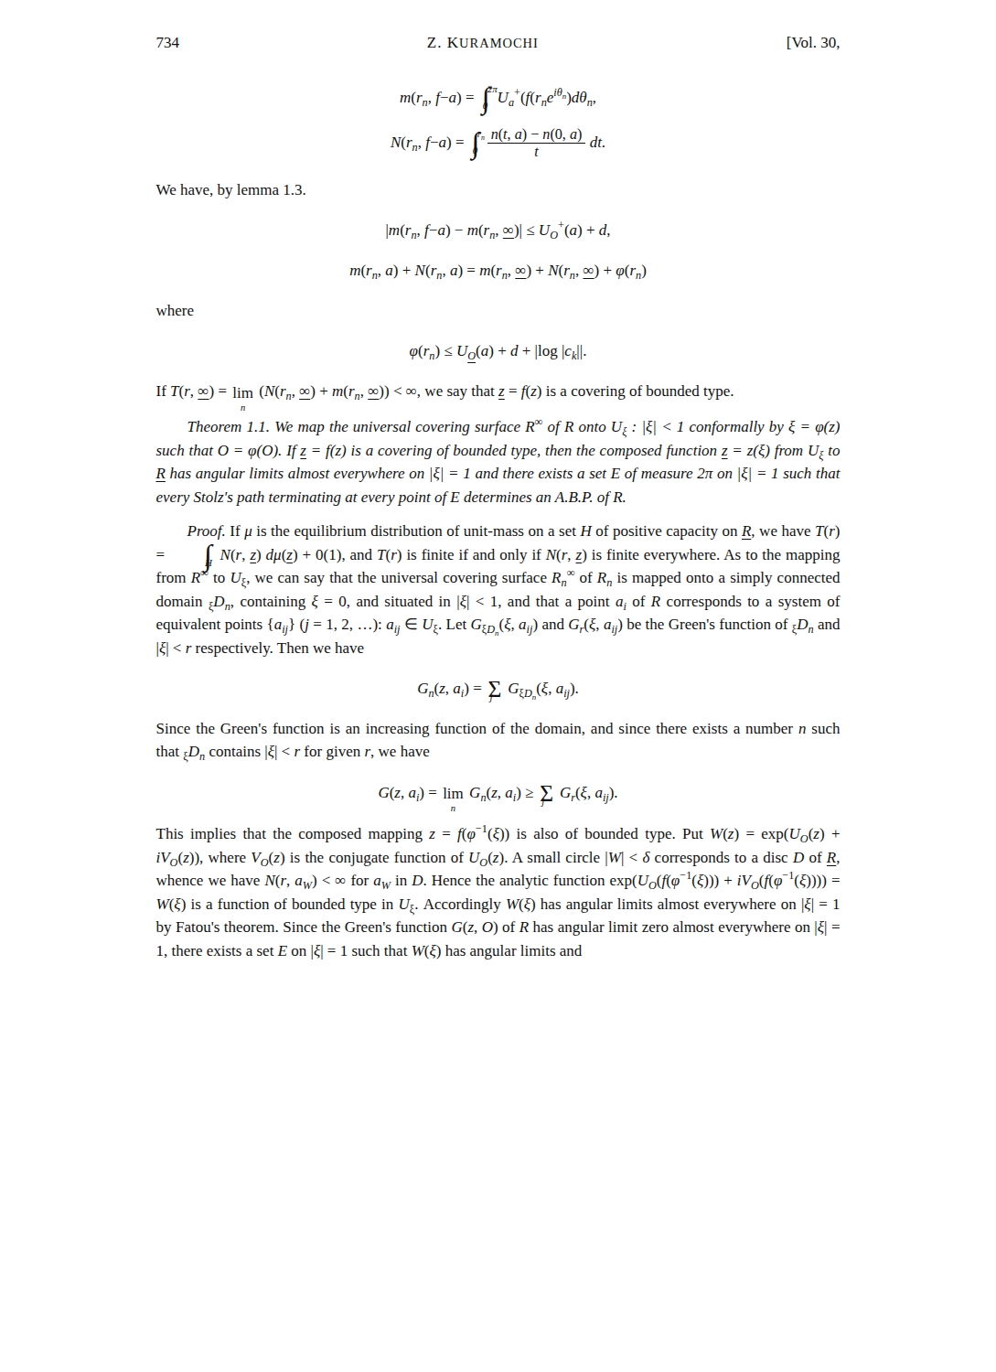734 Z. KURAMOCHI [Vol. 30,
m(rn, f−a) = ∫2π 0 Ua+(f(rneiθn)dθn,
N(rn, f−a) = ∫rn 0 n(t, a) − n(0, a) t dt.
We have, by lemma 1.3.
|m(rn, f−a) − m(rn, ∞)| ≤ UO+(a) + d,
m(rn, a) + N(rn, a) = m(rn, ∞) + N(rn, ∞) + φ(rn)
where
φ(rn) ≤ UO(a) + d + |log |ck||.
If T(r, ∞) = limn (N(rn, ∞) + m(rn, ∞)) < ∞, we say that z = f(z) is a covering of bounded type.
Theorem 1.1. We map the universal covering surface R∞ of R onto Uξ : |ξ| < 1 conformally by ξ = φ(z) such that O = φ(O). If z = f(z) is a covering of bounded type, then the composed function z = z(ξ) from Uξ to R has angular limits almost everywhere on |ξ| = 1 and there exists a set E of measure 2π on |ξ| = 1 such that every Stolz's path terminating at every point of E determines an A.B.P. of R.
Proof. If μ is the equilibrium distribution of unit-mass on a set H of positive capacity on R, we have T(r) = ∫H N(r, z) dμ(z) + 0(1), and T(r) is finite if and only if N(r, z) is finite everywhere. As to the mapping from R∞ to Uξ, we can say that the universal covering surface Rn∞ of Rn is mapped onto a simply connected domain ξDn, containing ξ = 0, and situated in |ξ| < 1, and that a point ai of R corresponds to a system of equivalent points {aij} (j = 1, 2, …): aij ∈ Uξ. Let GξDn(ξ, aij) and Gr(ξ, aij) be the Green's function of ξDn and |ξ| < r respectively. Then we have
Gn(z, ai) = Σj GξDn(ξ, aij).
Since the Green's function is an increasing function of the domain, and since there exists a number n such that ξDn contains |ξ| < r for given r, we have
G(z, ai) = limn Gn(z, ai) ≥ Σj Gr(ξ, aij).
This implies that the composed mapping z = f(φ−1(ξ)) is also of bounded type. Put W(z) = exp(UO(z) + iVO(z)), where VO(z) is the conjugate function of UO(z). A small circle |W| < δ corresponds to a disc D of R, whence we have N(r, aW) < ∞ for aW in D. Hence the analytic function exp(UO(f(φ−1(ξ))) + iVO(f(φ−1(ξ)))) = W(ξ) is a function of bounded type in Uξ. Accordingly W(ξ) has angular limits almost everywhere on |ξ| = 1 by Fatou's theorem. Since the Green's function G(z, O) of R has angular limit zero almost everywhere on |ξ| = 1, there exists a set E on |ξ| = 1 such that W(ξ) has angular limits and